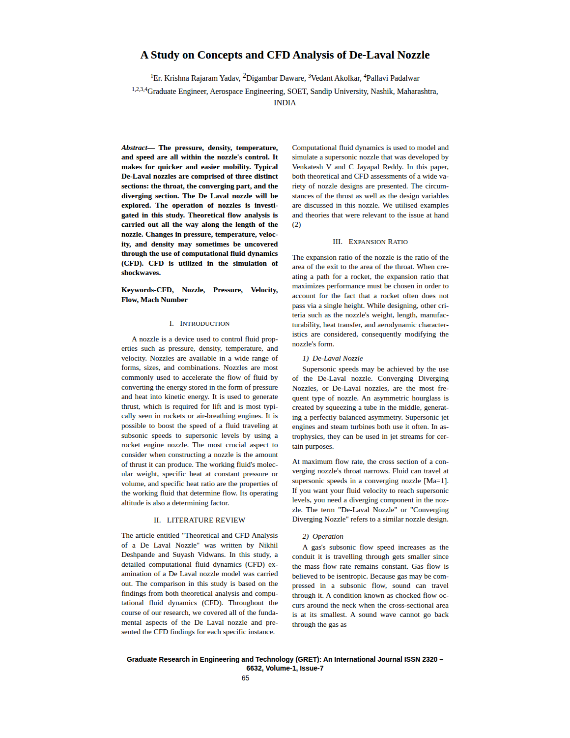A Study on Concepts and CFD Analysis of De-Laval Nozzle
1Er. Krishna Rajaram Yadav, 2 Digambar Daware, 3Vedant Akolkar, 4Pallavi Padalwar
1,2,3,4Graduate Engineer, Aerospace Engineering, SOET, Sandip University, Nashik, Maharashtra, INDIA
Abstract— The pressure, density, temperature, and speed are all within the nozzle's control. It makes for quicker and easier mobility. Typical De-Laval nozzles are comprised of three distinct sections: the throat, the converging part, and the diverging section. The De Laval nozzle will be explored. The operation of nozzles is investigated in this study. Theoretical flow analysis is carried out all the way along the length of the nozzle. Changes in pressure, temperature, velocity, and density may sometimes be uncovered through the use of computational fluid dynamics (CFD). CFD is utilized in the simulation of shockwaves.
Keywords-CFD, Nozzle, Pressure, Velocity, Flow, Mach Number
I. INTRODUCTION
A nozzle is a device used to control fluid properties such as pressure, density, temperature, and velocity. Nozzles are available in a wide range of forms, sizes, and combinations. Nozzles are most commonly used to accelerate the flow of fluid by converting the energy stored in the form of pressure and heat into kinetic energy. It is used to generate thrust, which is required for lift and is most typically seen in rockets or air-breathing engines. It is possible to boost the speed of a fluid traveling at subsonic speeds to supersonic levels by using a rocket engine nozzle. The most crucial aspect to consider when constructing a nozzle is the amount of thrust it can produce. The working fluid's molecular weight, specific heat at constant pressure or volume, and specific heat ratio are the properties of the working fluid that determine flow. Its operating altitude is also a determining factor.
II. LITERATURE REVIEW
The article entitled "Theoretical and CFD Analysis of a De Laval Nozzle" was written by Nikhil Deshpande and Suyash Vidwans. In this study, a detailed computational fluid dynamics (CFD) examination of a De Laval nozzle model was carried out. The comparison in this study is based on the findings from both theoretical analysis and computational fluid dynamics (CFD). Throughout the course of our research, we covered all of the fundamental aspects of the De Laval nozzle and presented the CFD findings for each specific instance.
Computational fluid dynamics is used to model and simulate a supersonic nozzle that was developed by Venkatesh V and C Jayapal Reddy. In this paper, both theoretical and CFD assessments of a wide variety of nozzle designs are presented. The circumstances of the thrust as well as the design variables are discussed in this nozzle. We utilised examples and theories that were relevant to the issue at hand (2)
III. EXPANSION RATIO
The expansion ratio of the nozzle is the ratio of the area of the exit to the area of the throat. When creating a path for a rocket, the expansion ratio that maximizes performance must be chosen in order to account for the fact that a rocket often does not pass via a single height. While designing, other criteria such as the nozzle's weight, length, manufacturability, heat transfer, and aerodynamic characteristics are considered, consequently modifying the nozzle's form.
1) De-Laval Nozzle
Supersonic speeds may be achieved by the use of the De-Laval nozzle. Converging Diverging Nozzles, or De-Laval nozzles, are the most frequent type of nozzle. An asymmetric hourglass is created by squeezing a tube in the middle, generating a perfectly balanced asymmetry. Supersonic jet engines and steam turbines both use it often. In astrophysics, they can be used in jet streams for certain purposes.
At maximum flow rate, the cross section of a converging nozzle's throat narrows. Fluid can travel at supersonic speeds in a converging nozzle [Ma=1]. If you want your fluid velocity to reach supersonic levels, you need a diverging component in the nozzle. The term "De-Laval Nozzle" or "Converging Diverging Nozzle" refers to a similar nozzle design.
2) Operation
A gas's subsonic flow speed increases as the conduit it is travelling through gets smaller since the mass flow rate remains constant. Gas flow is believed to be isentropic. Because gas may be compressed in a subsonic flow, sound can travel through it. A condition known as chocked flow occurs around the neck when the cross-sectional area is at its smallest. A sound wave cannot go back through the gas as
Graduate Research in Engineering and Technology (GRET): An International Journal ISSN 2320 – 6632, Volume-1, Issue-7
65